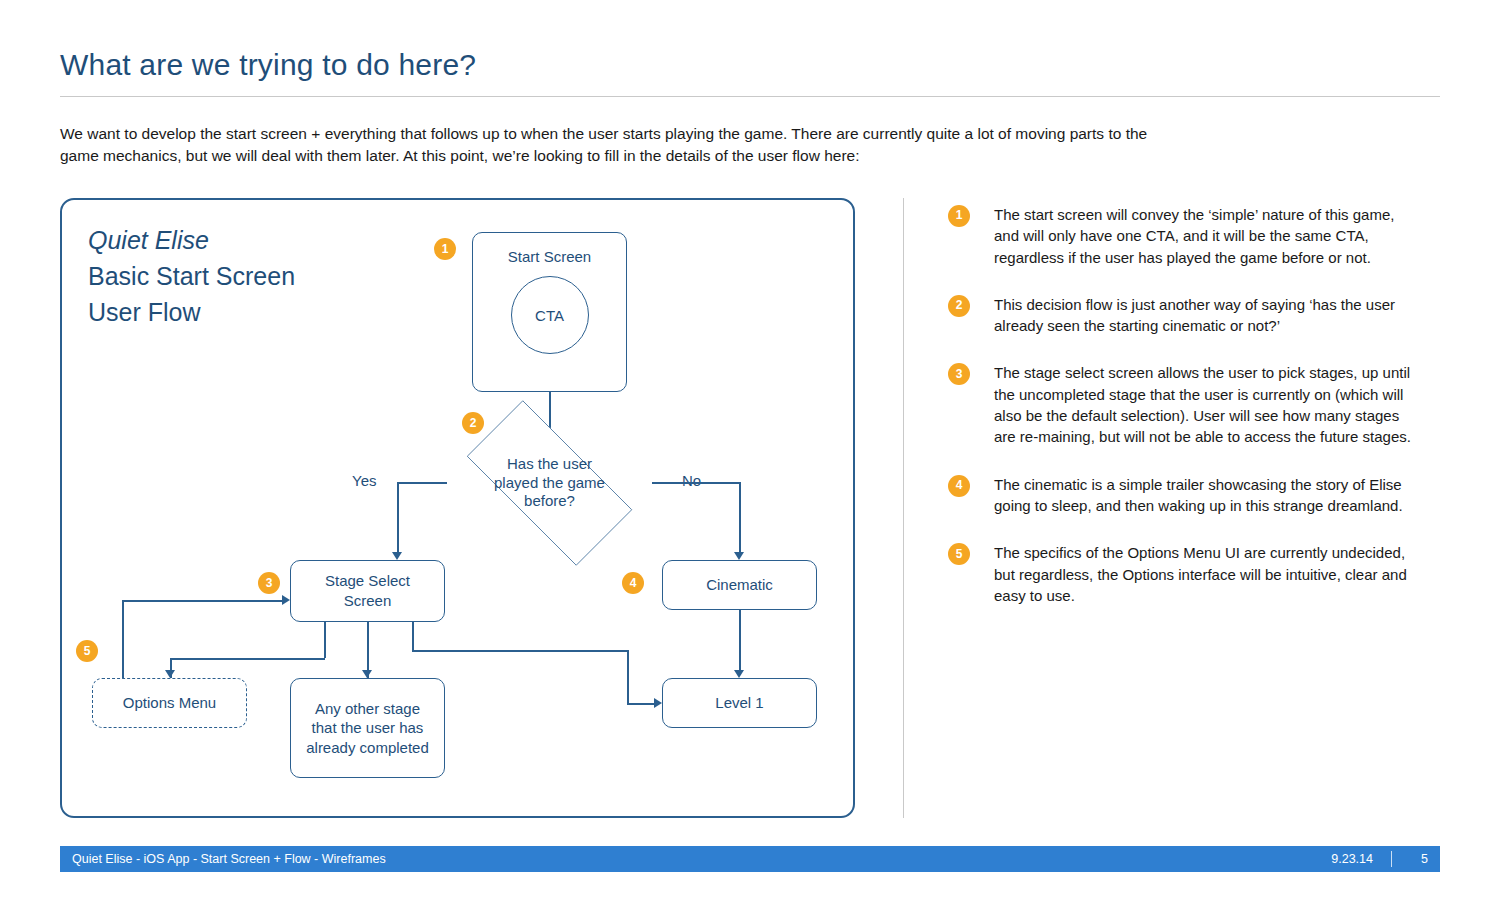What are we trying to do here?
We want to develop the start screen + everything that follows up to when the user starts playing the game. There are currently quite a lot of moving parts to the game mechanics, but we will deal with them later. At this point, we’re looking to fill in the details of the user flow here:
Quiet Elise Basic Start Screen
User Flow
Start Screen
CTA
1
Has the user
played the game
before?
2
Yes No
Stage Select
Screen
3
Cinematic
4
Level 1
Options Menu
5
Any other stage
that the user has
already completed
1 The start screen will convey the ‘simple’ nature of this game, and will only have one CTA, and it will be the same CTA, regardless if the user has played the game before or not.
2 This decision flow is just another way of saying ‘has the user already seen the starting cinematic or not?’
3 The stage select screen allows the user to pick stages, up until the uncompleted stage that the user is currently on (which will also be the default selection). User will see how many stages are re-maining, but will not be able to access the future stages.
4 The cinematic is a simple trailer showcasing the story of Elise going to sleep, and then waking up in this strange dreamland.
5 The specifics of the Options Menu UI are currently undecided, but regardless, the Options interface will be intuitive, clear and easy to use.
Quiet Elise - iOS App - Start Screen + Flow - Wireframes 9.23.14 5